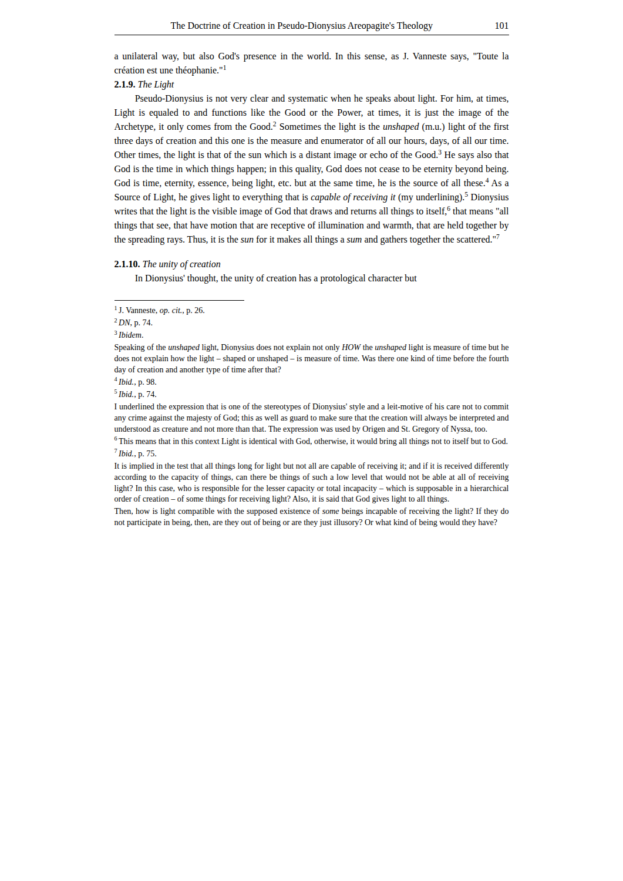The Doctrine of Creation in Pseudo-Dionysius Areopagite's Theology 101
a unilateral way, but also God's presence in the world. In this sense, as J. Vanneste says, "Toute la création est une théophanie."1
2.1.9. The Light
Pseudo-Dionysius is not very clear and systematic when he speaks about light. For him, at times, Light is equaled to and functions like the Good or the Power, at times, it is just the image of the Archetype, it only comes from the Good.2 Sometimes the light is the unshaped (m.u.) light of the first three days of creation and this one is the measure and enumerator of all our hours, days, of all our time. Other times, the light is that of the sun which is a distant image or echo of the Good.3 He says also that God is the time in which things happen; in this quality, God does not cease to be eternity beyond being. God is time, eternity, essence, being light, etc. but at the same time, he is the source of all these.4 As a Source of Light, he gives light to everything that is capable of receiving it (my underlining).5 Dionysius writes that the light is the visible image of God that draws and returns all things to itself,6 that means "all things that see, that have motion that are receptive of illumination and warmth, that are held together by the spreading rays. Thus, it is the sun for it makes all things a sum and gathers together the scattered."7
2.1.10. The unity of creation
In Dionysius' thought, the unity of creation has a protological character but
1 J. Vanneste, op. cit., p. 26.
2 DN, p. 74.
3 Ibidem.
Speaking of the unshaped light, Dionysius does not explain not only HOW the unshaped light is measure of time but he does not explain how the light – shaped or unshaped – is measure of time. Was there one kind of time before the fourth day of creation and another type of time after that?
4 Ibid., p. 98.
5 Ibid., p. 74.
I underlined the expression that is one of the stereotypes of Dionysius' style and a leit-motive of his care not to commit any crime against the majesty of God; this as well as guard to make sure that the creation will always be interpreted and understood as creature and not more than that. The expression was used by Origen and St. Gregory of Nyssa, too.
6 This means that in this context Light is identical with God, otherwise, it would bring all things not to itself but to God.
7 Ibid., p. 75.
It is implied in the test that all things long for light but not all are capable of receiving it; and if it is received differently according to the capacity of things, can there be things of such a low level that would not be able at all of receiving light? In this case, who is responsible for the lesser capacity or total incapacity – which is supposable in a hierarchical order of creation – of some things for receiving light? Also, it is said that God gives light to all things.
Then, how is light compatible with the supposed existence of some beings incapable of receiving the light? If they do not participate in being, then, are they out of being or are they just illusory? Or what kind of being would they have?